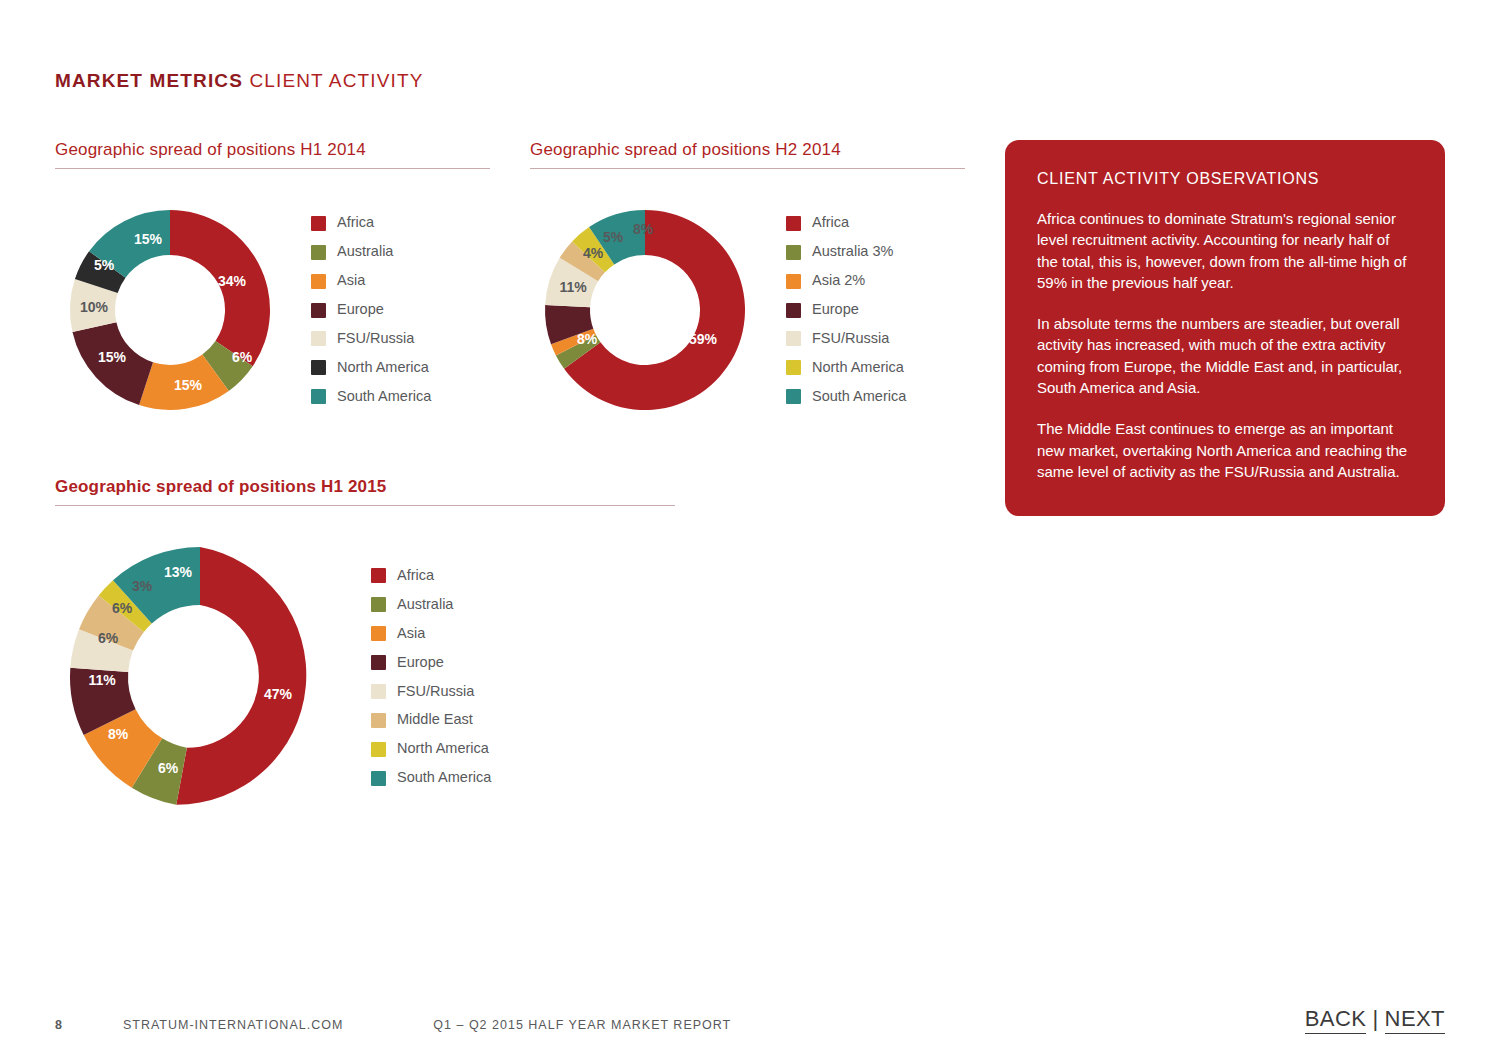MARKET METRICS CLIENT ACTIVITY
Geographic spread of positions H1 2014
Geographic spread of positions H1 2014 34% 6% 15% 15% 10% 5% 15%
Africa
Australia
Asia
Europe
FSU/Russia
North America
South America
Geographic spread of positions H2 2014
Geographic spread of positions H2 2014 59% 8% 11% 4% 5% 8%
Africa
Australia 3%
Asia 2%
Europe
FSU/Russia
North America
South America
Geographic spread of positions H1 2015
Geographic spread of positions H1 2015 47% 6% 8% 11% 6% 6% 3% 13%
Africa
Australia
Asia
Europe
FSU/Russia
Middle East
North America
South America
Client activity observations
Africa continues to dominate Stratum's regional senior level recruitment activity. Accounting for nearly half of the total, this is, however, down from the all-time high of 59% in the previous half year.
In absolute terms the numbers are steadier, but overall activity has increased, with much of the extra activity coming from Europe, the Middle East and, in particular, South America and Asia.
The Middle East continues to emerge as an important new market, overtaking North America and reaching the same level of activity as the FSU/Russia and Australia.
8 STRATUM-INTERNATIONAL.COM Q1 – Q2 2015 HALF YEAR MARKET REPORT BACK|NEXT